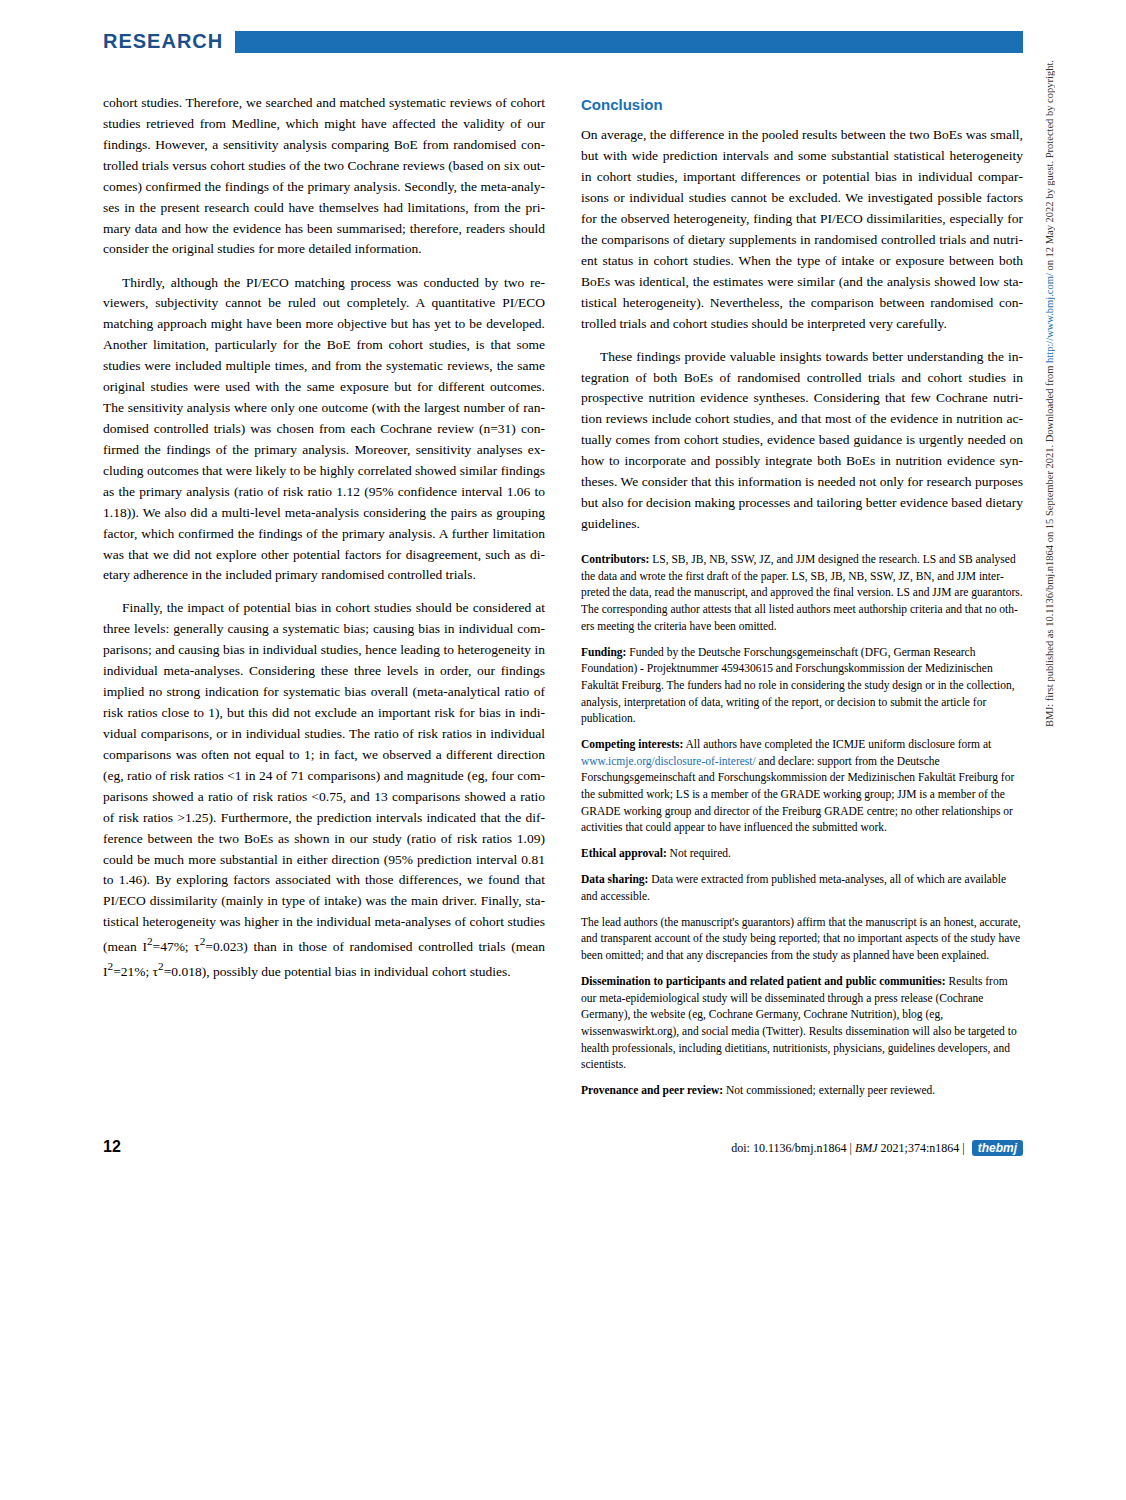RESEARCH
BMJ: first published as 10.1136/bmj.n1864 on 15 September 2021. Downloaded from http://www.bmj.com/ on 12 May 2022 by guest. Protected by copyright.
cohort studies. Therefore, we searched and matched systematic reviews of cohort studies retrieved from Medline, which might have affected the validity of our findings. However, a sensitivity analysis comparing BoE from randomised controlled trials versus cohort studies of the two Cochrane reviews (based on six outcomes) confirmed the findings of the primary analysis. Secondly, the meta-analyses in the present research could have themselves had limitations, from the primary data and how the evidence has been summarised; therefore, readers should consider the original studies for more detailed information.
Thirdly, although the PI/ECO matching process was conducted by two reviewers, subjectivity cannot be ruled out completely. A quantitative PI/ECO matching approach might have been more objective but has yet to be developed. Another limitation, particularly for the BoE from cohort studies, is that some studies were included multiple times, and from the systematic reviews, the same original studies were used with the same exposure but for different outcomes. The sensitivity analysis where only one outcome (with the largest number of randomised controlled trials) was chosen from each Cochrane review (n=31) confirmed the findings of the primary analysis. Moreover, sensitivity analyses excluding outcomes that were likely to be highly correlated showed similar findings as the primary analysis (ratio of risk ratio 1.12 (95% confidence interval 1.06 to 1.18)). We also did a multi-level meta-analysis considering the pairs as grouping factor, which confirmed the findings of the primary analysis. A further limitation was that we did not explore other potential factors for disagreement, such as dietary adherence in the included primary randomised controlled trials.
Finally, the impact of potential bias in cohort studies should be considered at three levels: generally causing a systematic bias; causing bias in individual comparisons; and causing bias in individual studies, hence leading to heterogeneity in individual meta-analyses. Considering these three levels in order, our findings implied no strong indication for systematic bias overall (meta-analytical ratio of risk ratios close to 1), but this did not exclude an important risk for bias in individual comparisons, or in individual studies. The ratio of risk ratios in individual comparisons was often not equal to 1; in fact, we observed a different direction (eg, ratio of risk ratios <1 in 24 of 71 comparisons) and magnitude (eg, four comparisons showed a ratio of risk ratios <0.75, and 13 comparisons showed a ratio of risk ratios >1.25). Furthermore, the prediction intervals indicated that the difference between the two BoEs as shown in our study (ratio of risk ratios 1.09) could be much more substantial in either direction (95% prediction interval 0.81 to 1.46). By exploring factors associated with those differences, we found that PI/ECO dissimilarity (mainly in type of intake) was the main driver. Finally, statistical heterogeneity was higher in the individual meta-analyses of cohort studies (mean I2=47%; τ2=0.023) than in those of randomised controlled trials (mean I2=21%; τ2=0.018), possibly due potential bias in individual cohort studies.
Conclusion
On average, the difference in the pooled results between the two BoEs was small, but with wide prediction intervals and some substantial statistical heterogeneity in cohort studies, important differences or potential bias in individual comparisons or individual studies cannot be excluded. We investigated possible factors for the observed heterogeneity, finding that PI/ECO dissimilarities, especially for the comparisons of dietary supplements in randomised controlled trials and nutrient status in cohort studies. When the type of intake or exposure between both BoEs was identical, the estimates were similar (and the analysis showed low statistical heterogeneity). Nevertheless, the comparison between randomised controlled trials and cohort studies should be interpreted very carefully.
These findings provide valuable insights towards better understanding the integration of both BoEs of randomised controlled trials and cohort studies in prospective nutrition evidence syntheses. Considering that few Cochrane nutrition reviews include cohort studies, and that most of the evidence in nutrition actually comes from cohort studies, evidence based guidance is urgently needed on how to incorporate and possibly integrate both BoEs in nutrition evidence syntheses. We consider that this information is needed not only for research purposes but also for decision making processes and tailoring better evidence based dietary guidelines.
Contributors: LS, SB, JB, NB, SSW, JZ, and JJM designed the research. LS and SB analysed the data and wrote the first draft of the paper. LS, SB, JB, NB, SSW, JZ, BN, and JJM interpreted the data, read the manuscript, and approved the final version. LS and JJM are guarantors. The corresponding author attests that all listed authors meet authorship criteria and that no others meeting the criteria have been omitted.
Funding: Funded by the Deutsche Forschungsgemeinschaft (DFG, German Research Foundation) - Projektnummer 459430615 and Forschungskommission der Medizinischen Fakultät Freiburg. The funders had no role in considering the study design or in the collection, analysis, interpretation of data, writing of the report, or decision to submit the article for publication.
Competing interests: All authors have completed the ICMJE uniform disclosure form at www.icmje.org/disclosure-of-interest/ and declare: support from the Deutsche Forschungsgemeinschaft and Forschungskommission der Medizinischen Fakultät Freiburg for the submitted work; LS is a member of the GRADE working group; JJM is a member of the GRADE working group and director of the Freiburg GRADE centre; no other relationships or activities that could appear to have influenced the submitted work.
Ethical approval: Not required.
Data sharing: Data were extracted from published meta-analyses, all of which are available and accessible.
The lead authors (the manuscript's guarantors) affirm that the manuscript is an honest, accurate, and transparent account of the study being reported; that no important aspects of the study have been omitted; and that any discrepancies from the study as planned have been explained.
Dissemination to participants and related patient and public communities: Results from our meta-epidemiological study will be disseminated through a press release (Cochrane Germany), the website (eg, Cochrane Germany, Cochrane Nutrition), blog (eg, wissenwaswirkt.org), and social media (Twitter). Results dissemination will also be targeted to health professionals, including dietitians, nutritionists, physicians, guidelines developers, and scientists.
Provenance and peer review: Not commissioned; externally peer reviewed.
12
doi: 10.1136/bmj.n1864 | BMJ 2021;374:n1864 | thebmj